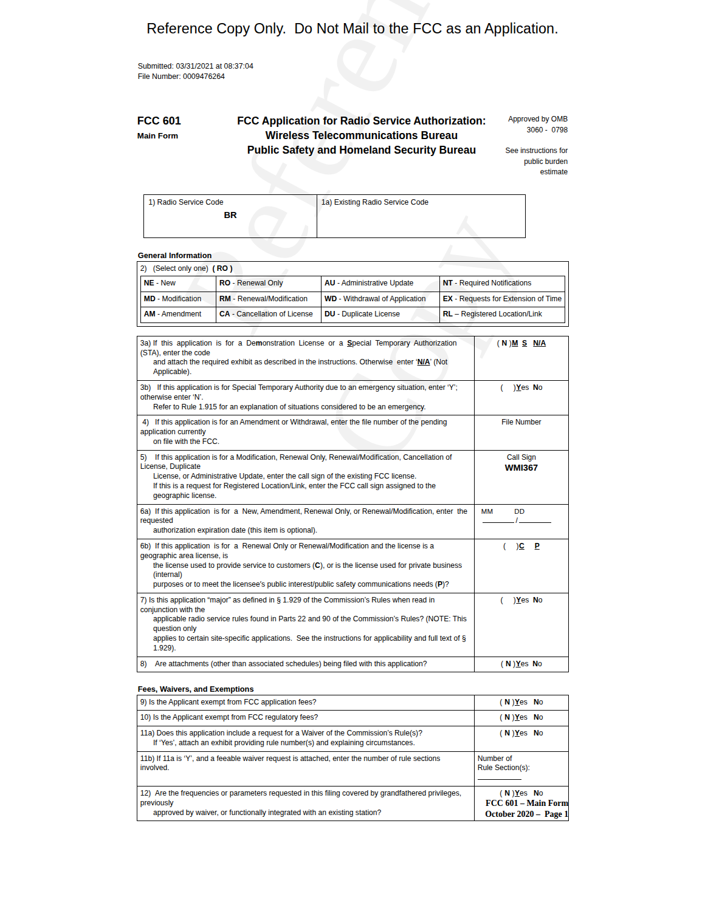Reference Copy
Reference Copy Only. Do Not Mail to the FCC as an Application.
Submitted: 03/31/2021 at 08:37:04
File Number: 0009476264
| FCC 601 Main Form | FCC Application for Radio Service Authorization: Wireless Telecommunications Bureau Public Safety and Homeland Security Bureau | Approved by OMB 3060 - 0798 See instructions for public burden estimate |
| 1) Radio Service Code BR | 1a) Existing Radio Service Code |
General Information
| 2) (Select only one) ( RO ) / NE - New / RO - Renewal Only / AU - Administrative Update / NT - Required Notifications / / MD - Modification / RM - Renewal/Modification / WD - Withdrawal of Application / EX - Requests for Extension of Time / / AM - Amendment / CA - Cancellation of License / DU - Duplicate License / RL – Registered Location/Link / |
| 3a) If this application is for a De m onstration License or a S pecial Temporary Authorization (STA), enter the code and attach the required exhibit as described in the instructions. Otherwise enter ‘ N/A ’ (Not Applicable). | ( N ) M S N/A |
| 3b) If this application is for Special Temporary Authority due to an emergency situation, enter ‘Y’; otherwise enter ‘N’. Refer to Rule 1.915 for an explanation of situations considered to be an emergency. | ( ) Y es N o |
| 4) If this application is for an Amendment or Withdrawal, enter the file number of the pending application currently on file with the FCC. | File Number |
| 5) If this application is for a Modification, Renewal Only, Renewal/Modification, Cancellation of License, Duplicate License, or Administrative Update, enter the call sign of the existing FCC license. If this is a request for Registered Location/Link, enter the FCC call sign assigned to the geographic license. | Call Sign WMI367 |
| 6a) If this application is for a New, Amendment, Renewal Only, or Renewal/Modification, enter the requested authorization expiration date (this item is optional). | MM DD / |
| 6b) If this application is for a Renewal Only or Renewal/Modification and the license is a geographic area license, is the license used to provide service to customers ( C ), or is the license used for private business (internal) purposes or to meet the licensee′s public interest/public safety communications needs ( P )? | ( ) C P |
| 7) Is this application “major” as defined in § 1.929 of the Commission’s Rules when read in conjunction with the applicable radio service rules found in Parts 22 and 90 of the Commission’s Rules? (NOTE: This question only applies to certain site-specific applications. See the instructions for applicability and full text of § 1.929). | ( ) Y es N o |
| 8) Are attachments (other than associated schedules) being filed with this application? | ( N ) Y es N o |
Fees, Waivers, and Exemptions
| 9) Is the Applicant exempt from FCC application fees? | ( N ) Y es N o |
| 10) Is the Applicant exempt from FCC regulatory fees? | ( N ) Y es N o |
| 11a) Does this application include a request for a Waiver of the Commission’s Rule(s)? If ‘Yes’, attach an exhibit providing rule number(s) and explaining circumstances. | ( N ) Y es N o |
| 11b) If 11a is ‘Y’, and a feeable waiver request is attached, enter the number of rule sections involved. | Number of Rule Section(s): |
| 12) Are the frequencies or parameters requested in this filing covered by grandfathered privileges, previously approved by waiver, or functionally integrated with an existing station? | ( N ) Y es N o |
FCC 601 – Main Form
October 2020 – Page 1